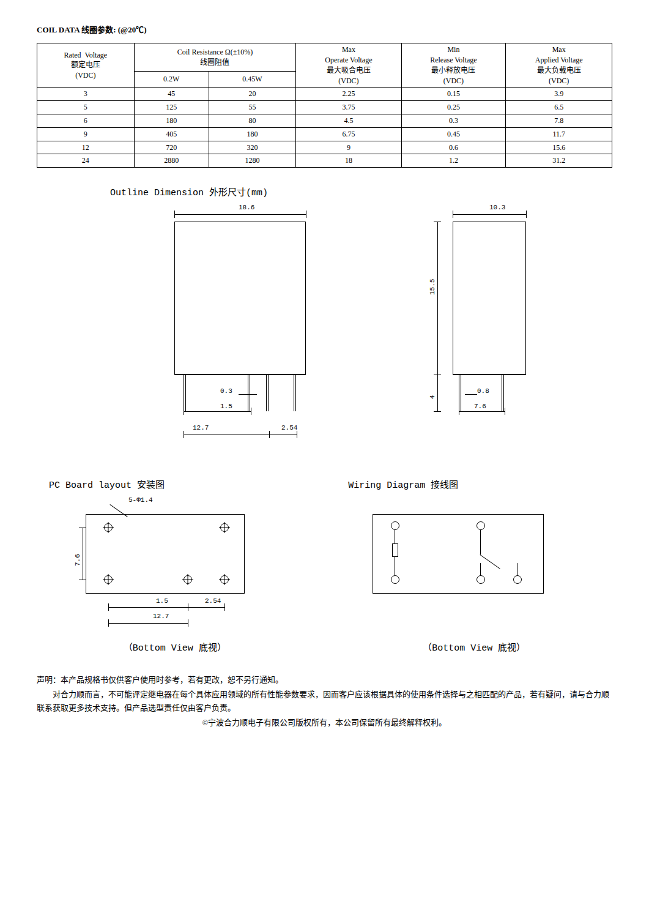COIL DATA 线圈参数: (@20℃)
| Rated Voltage 额定电压 (VDC) | Coil Resistance Ω(±10%) 线圈阻值 | Max Operate Voltage 最大吸合电压 (VDC) | Min Release Voltage 最小释放电压 (VDC) | Max Applied Voltage 最大负载电压 (VDC) |
| --- | --- | --- | --- | --- |
| 0.2W | 0.45W |
| 3 | 45 | 20 | 2.25 | 0.15 | 3.9 |
| 5 | 125 | 55 | 3.75 | 0.25 | 6.5 |
| 6 | 180 | 80 | 4.5 | 0.3 | 7.8 |
| 9 | 405 | 180 | 6.75 | 0.45 | 11.7 |
| 12 | 720 | 320 | 9 | 0.6 | 15.6 |
| 24 | 2880 | 1280 | 18 | 1.2 | 31.2 |
Outline Dimension 外形尺寸(mm)
18.6
0.3
1.5
12.7
2.54
10.3
15.5
4
0.8
7.6
PC Board layout 安装图
5-Φ1.4
7.6
1.5
2.54
12.7
（Bottom View 底视）
Wiring Diagram 接线图
（Bottom View 底视）
声明：本产品规格书仅供客户使用时参考，若有更改，恕不另行通知。
对合力顺而言，不可能评定继电器在每个具体应用领域的所有性能参数要求，因而客户应该根据具体的使用条件选择与之相匹配的产品，若有疑问，请与合力顺联系获取更多技术支持。但产品选型责任仅由客户负责。
©宁波合力顺电子有限公司版权所有，本公司保留所有最终解释权利。